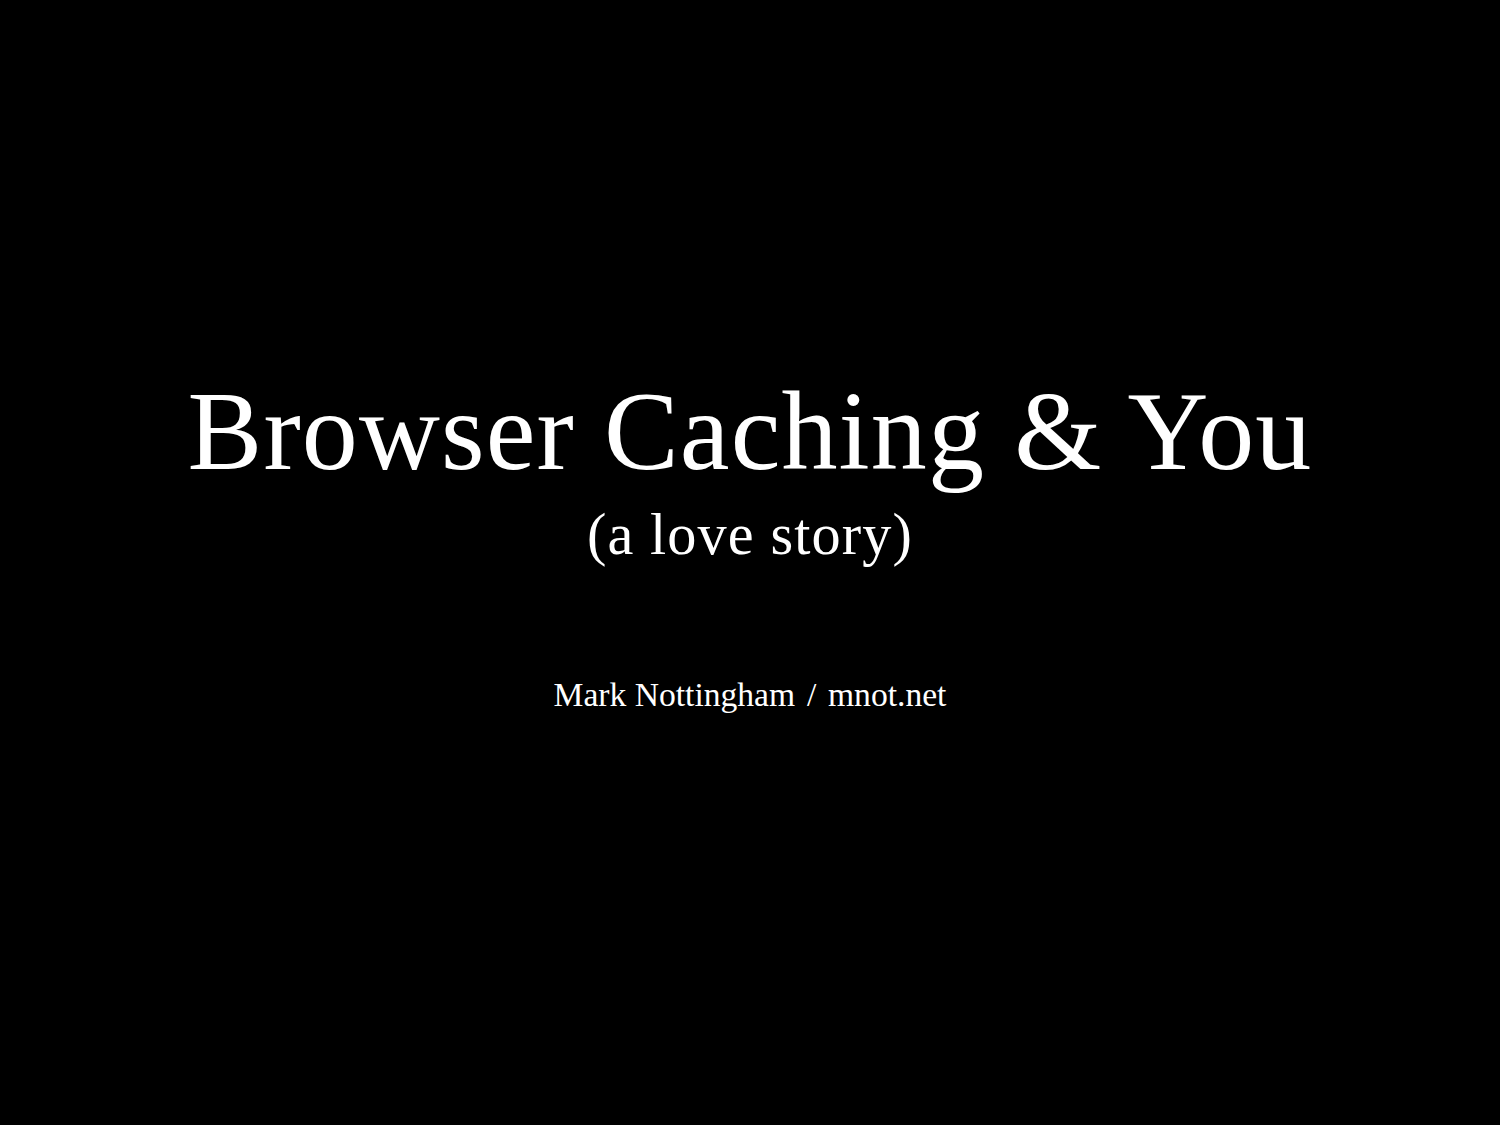Browser Caching & You (a love story)
Mark Nottingham/mnot.net